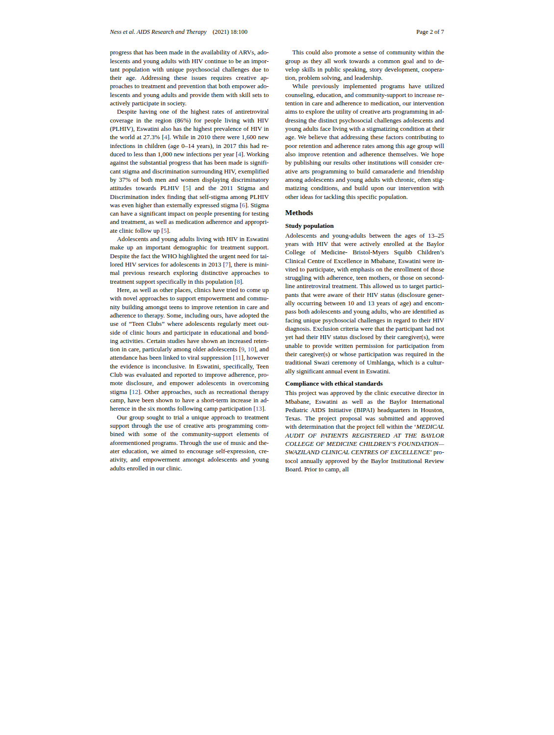Ness et al. AIDS Research and Therapy (2021) 18:100
Page 2 of 7
progress that has been made in the availability of ARVs, adolescents and young adults with HIV continue to be an important population with unique psychosocial challenges due to their age. Addressing these issues requires creative approaches to treatment and prevention that both empower adolescents and young adults and provide them with skill sets to actively participate in society.
Despite having one of the highest rates of antiretroviral coverage in the region (86%) for people living with HIV (PLHIV), Eswatini also has the highest prevalence of HIV in the world at 27.3% [4]. While in 2010 there were 1,600 new infections in children (age 0–14 years), in 2017 this had reduced to less than 1,000 new infections per year [4]. Working against the substantial progress that has been made is significant stigma and discrimination surrounding HIV, exemplified by 37% of both men and women displaying discriminatory attitudes towards PLHIV [5] and the 2011 Stigma and Discrimination index finding that self-stigma among PLHIV was even higher than externally expressed stigma [6]. Stigma can have a significant impact on people presenting for testing and treatment, as well as medication adherence and appropriate clinic follow up [5].
Adolescents and young adults living with HIV in Eswatini make up an important demographic for treatment support. Despite the fact the WHO highlighted the urgent need for tailored HIV services for adolescents in 2013 [7], there is minimal previous research exploring distinctive approaches to treatment support specifically in this population [8].
Here, as well as other places, clinics have tried to come up with novel approaches to support empowerment and community building amongst teens to improve retention in care and adherence to therapy. Some, including ours, have adopted the use of “Teen Clubs” where adolescents regularly meet outside of clinic hours and participate in educational and bonding activities. Certain studies have shown an increased retention in care, particularly among older adolescents [9, 10], and attendance has been linked to viral suppression [11], however the evidence is inconclusive. In Eswatini, specifically, Teen Club was evaluated and reported to improve adherence, promote disclosure, and empower adolescents in overcoming stigma [12]. Other approaches, such as recreational therapy camp, have been shown to have a short-term increase in adherence in the six months following camp participation [13].
Our group sought to trial a unique approach to treatment support through the use of creative arts programming combined with some of the community-support elements of aforementioned programs. Through the use of music and theater education, we aimed to encourage self-expression, creativity, and empowerment amongst adolescents and young adults enrolled in our clinic.
This could also promote a sense of community within the group as they all work towards a common goal and to develop skills in public speaking, story development, cooperation, problem solving, and leadership.
While previously implemented programs have utilized counseling, education, and community-support to increase retention in care and adherence to medication, our intervention aims to explore the utility of creative arts programming in addressing the distinct psychosocial challenges adolescents and young adults face living with a stigmatizing condition at their age. We believe that addressing these factors contributing to poor retention and adherence rates among this age group will also improve retention and adherence themselves. We hope by publishing our results other institutions will consider creative arts programming to build camaraderie and friendship among adolescents and young adults with chronic, often stigmatizing conditions, and build upon our intervention with other ideas for tackling this specific population.
Methods
Study population
Adolescents and young-adults between the ages of 13–25 years with HIV that were actively enrolled at the Baylor College of Medicine- Bristol-Myers Squibb Children’s Clinical Centre of Excellence in Mbabane, Eswatini were invited to participate, with emphasis on the enrollment of those struggling with adherence, teen mothers, or those on second-line antiretroviral treatment. This allowed us to target participants that were aware of their HIV status (disclosure generally occurring between 10 and 13 years of age) and encompass both adolescents and young adults, who are identified as facing unique psychosocial challenges in regard to their HIV diagnosis. Exclusion criteria were that the participant had not yet had their HIV status disclosed by their caregiver(s), were unable to provide written permission for participation from their caregiver(s) or whose participation was required in the traditional Swazi ceremony of Umhlanga, which is a culturally significant annual event in Eswatini.
Compliance with ethical standards
This project was approved by the clinic executive director in Mbabane, Eswatini as well as the Baylor International Pediatric AIDS Initiative (BIPAI) headquarters in Houston, Texas. The project proposal was submitted and approved with determination that the project fell within the ‘MEDICAL AUDIT OF PATIENTS REGISTERED AT THE BAYLOR COLLEGE OF MEDICINE CHILDREN’S FOUNDATION—SWAZILAND CLINICAL CENTRES OF EXCELLENCE’ protocol annually approved by the Baylor Institutional Review Board. Prior to camp, all